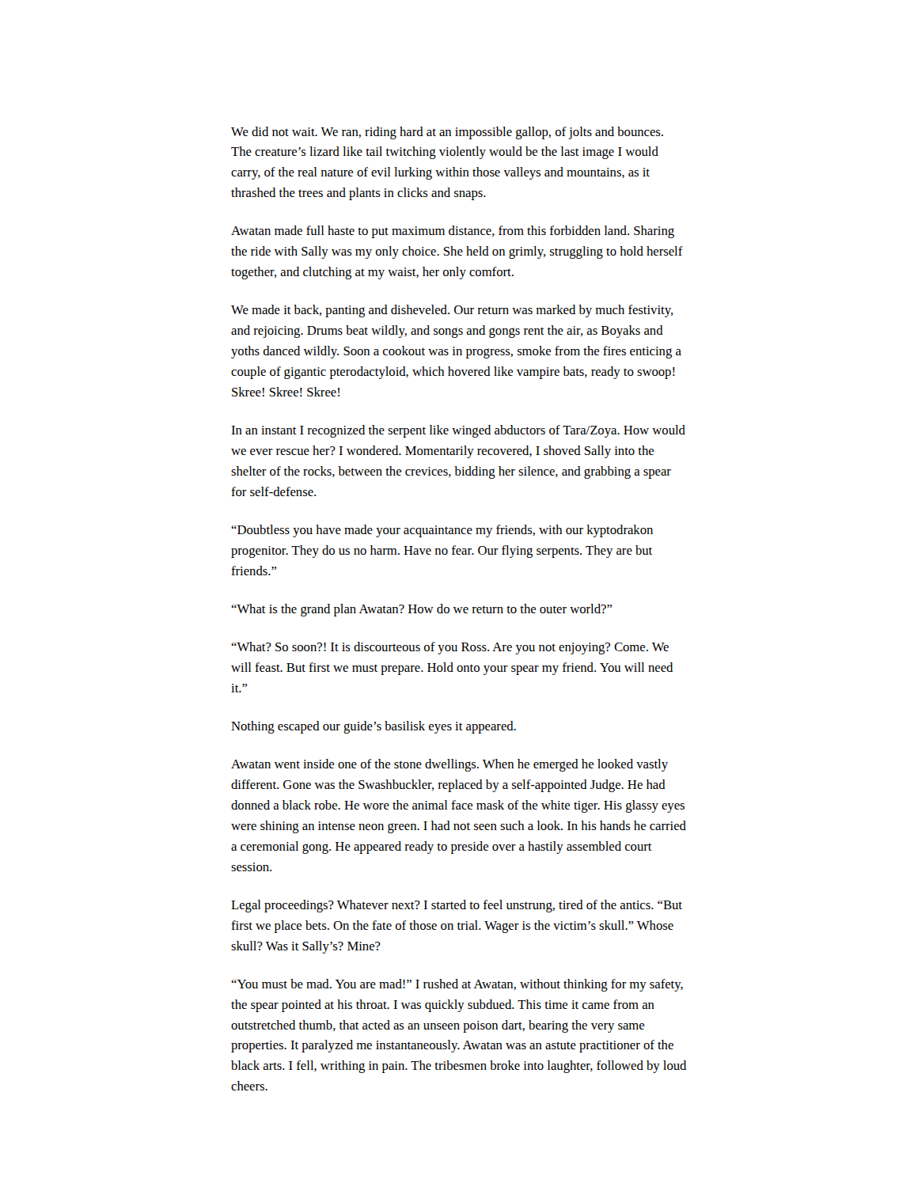We did not wait. We ran, riding hard at an impossible gallop, of jolts and bounces. The creature’s lizard like tail twitching violently would be the last image I would carry, of the real nature of evil lurking within those valleys and mountains, as it thrashed the trees and plants in clicks and snaps.
Awatan made full haste to put maximum distance, from this forbidden land. Sharing the ride with Sally was my only choice. She held on grimly, struggling to hold herself together, and clutching at my waist, her only comfort.
We made it back, panting and disheveled. Our return was marked by much festivity, and rejoicing. Drums beat wildly, and songs and gongs rent the air, as Boyaks and yoths danced wildly. Soon a cookout was in progress, smoke from the fires enticing a couple of gigantic pterodactyloid, which hovered like vampire bats, ready to swoop! Skree! Skree! Skree!
In an instant I recognized the serpent like winged abductors of Tara/Zoya. How would we ever rescue her? I wondered. Momentarily recovered, I shoved Sally into the shelter of the rocks, between the crevices, bidding her silence, and grabbing a spear for self-defense.
“Doubtless you have made your acquaintance my friends, with our kyptodrakon progenitor. They do us no harm. Have no fear. Our flying serpents. They are but friends.”
“What is the grand plan Awatan? How do we return to the outer world?”
“What? So soon?! It is discourteous of you Ross. Are you not enjoying? Come. We will feast. But first we must prepare. Hold onto your spear my friend. You will need it.”
Nothing escaped our guide’s basilisk eyes it appeared.
Awatan went inside one of the stone dwellings. When he emerged he looked vastly different. Gone was the Swashbuckler, replaced by a self-appointed Judge. He had donned a black robe. He wore the animal face mask of the white tiger. His glassy eyes were shining an intense neon green. I had not seen such a look. In his hands he carried a ceremonial gong. He appeared ready to preside over a hastily assembled court session.
Legal proceedings? Whatever next? I started to feel unstrung, tired of the antics. “But first we place bets. On the fate of those on trial. Wager is the victim’s skull.” Whose skull? Was it Sally’s? Mine?
“You must be mad. You are mad!” I rushed at Awatan, without thinking for my safety, the spear pointed at his throat. I was quickly subdued. This time it came from an outstretched thumb, that acted as an unseen poison dart, bearing the very same properties. It paralyzed me instantaneously. Awatan was an astute practitioner of the black arts. I fell, writhing in pain. The tribesmen broke into laughter, followed by loud cheers.